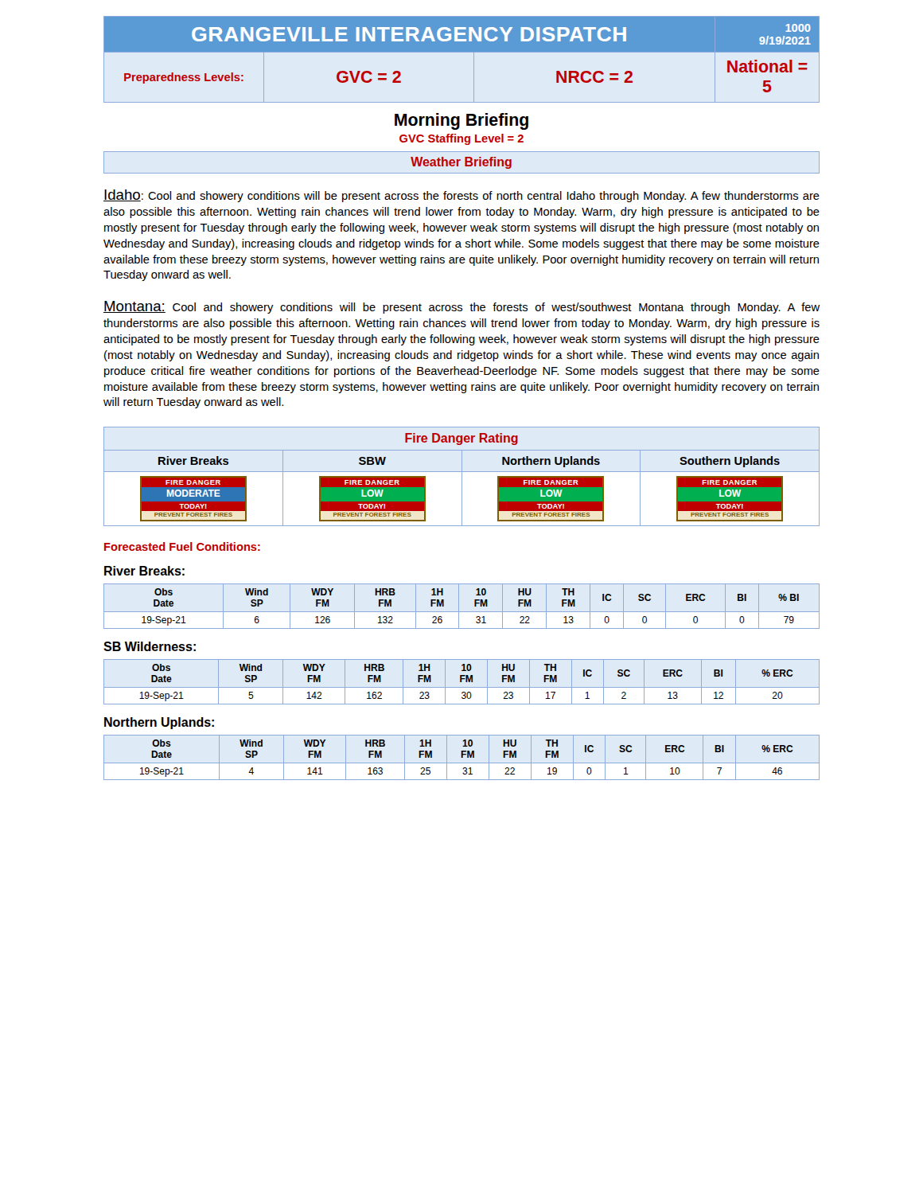| GRANGEVILLE INTERAGENCY DISPATCH | 1000 9/19/2021 |
| Preparedness Levels: | GVC = 2 | NRCC = 2 | National = 5 |
Morning Briefing
GVC Staffing Level = 2
Weather Briefing
Idaho: Cool and showery conditions will be present across the forests of north central Idaho through Monday. A few thunderstorms are also possible this afternoon. Wetting rain chances will trend lower from today to Monday. Warm, dry high pressure is anticipated to be mostly present for Tuesday through early the following week, however weak storm systems will disrupt the high pressure (most notably on Wednesday and Sunday), increasing clouds and ridgetop winds for a short while. Some models suggest that there may be some moisture available from these breezy storm systems, however wetting rains are quite unlikely. Poor overnight humidity recovery on terrain will return Tuesday onward as well.
Montana: Cool and showery conditions will be present across the forests of west/southwest Montana through Monday. A few thunderstorms are also possible this afternoon. Wetting rain chances will trend lower from today to Monday. Warm, dry high pressure is anticipated to be mostly present for Tuesday through early the following week, however weak storm systems will disrupt the high pressure (most notably on Wednesday and Sunday), increasing clouds and ridgetop winds for a short while. These wind events may once again produce critical fire weather conditions for portions of the Beaverhead-Deerlodge NF. Some models suggest that there may be some moisture available from these breezy storm systems, however wetting rains are quite unlikely. Poor overnight humidity recovery on terrain will return Tuesday onward as well.
| Fire Danger Rating |
| River Breaks | SBW | Northern Uplands | Southern Uplands |
| FIRE DANGER MODERATE TODAY! PREVENT FOREST FIRES | FIRE DANGER LOW TODAY! PREVENT FOREST FIRES | FIRE DANGER LOW TODAY! PREVENT FOREST FIRES | FIRE DANGER LOW TODAY! PREVENT FOREST FIRES |
Forecasted Fuel Conditions:
River Breaks:
| Obs Date | Wind SP | WDY FM | HRB FM | 1H FM | 10 FM | HU FM | TH FM | IC | SC | ERC | BI | % BI |
| --- | --- | --- | --- | --- | --- | --- | --- | --- | --- | --- | --- | --- |
| 19-Sep-21 | 6 | 126 | 132 | 26 | 31 | 22 | 13 | 0 | 0 | 0 | 0 | 79 |
SB Wilderness:
| Obs Date | Wind SP | WDY FM | HRB FM | 1H FM | 10 FM | HU FM | TH FM | IC | SC | ERC | BI | % ERC |
| --- | --- | --- | --- | --- | --- | --- | --- | --- | --- | --- | --- | --- |
| 19-Sep-21 | 5 | 142 | 162 | 23 | 30 | 23 | 17 | 1 | 2 | 13 | 12 | 20 |
Northern Uplands:
| Obs Date | Wind SP | WDY FM | HRB FM | 1H FM | 10 FM | HU FM | TH FM | IC | SC | ERC | BI | % ERC |
| --- | --- | --- | --- | --- | --- | --- | --- | --- | --- | --- | --- | --- |
| 19-Sep-21 | 4 | 141 | 163 | 25 | 31 | 22 | 19 | 0 | 1 | 10 | 7 | 46 |